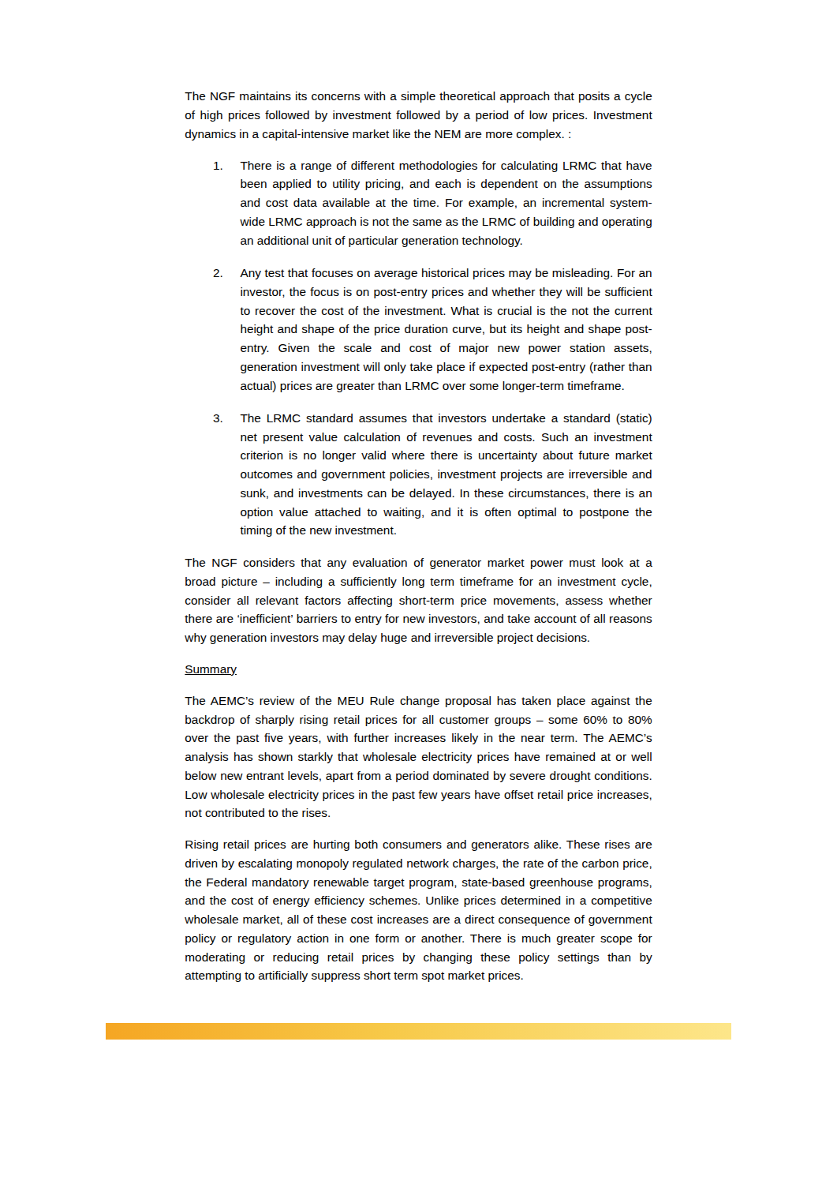The NGF maintains its concerns with a simple theoretical approach that posits a cycle of high prices followed by investment followed by a period of low prices. Investment dynamics in a capital-intensive market like the NEM are more complex. :
There is a range of different methodologies for calculating LRMC that have been applied to utility pricing, and each is dependent on the assumptions and cost data available at the time. For example, an incremental system-wide LRMC approach is not the same as the LRMC of building and operating an additional unit of particular generation technology.
Any test that focuses on average historical prices may be misleading. For an investor, the focus is on post-entry prices and whether they will be sufficient to recover the cost of the investment. What is crucial is the not the current height and shape of the price duration curve, but its height and shape post-entry. Given the scale and cost of major new power station assets, generation investment will only take place if expected post-entry (rather than actual) prices are greater than LRMC over some longer-term timeframe.
The LRMC standard assumes that investors undertake a standard (static) net present value calculation of revenues and costs. Such an investment criterion is no longer valid where there is uncertainty about future market outcomes and government policies, investment projects are irreversible and sunk, and investments can be delayed. In these circumstances, there is an option value attached to waiting, and it is often optimal to postpone the timing of the new investment.
The NGF considers that any evaluation of generator market power must look at a broad picture – including a sufficiently long term timeframe for an investment cycle, consider all relevant factors affecting short-term price movements, assess whether there are ‘inefficient’ barriers to entry for new investors, and take account of all reasons why generation investors may delay huge and irreversible project decisions.
Summary
The AEMC’s review of the MEU Rule change proposal has taken place against the backdrop of sharply rising retail prices for all customer groups – some 60% to 80% over the past five years, with further increases likely in the near term. The AEMC’s analysis has shown starkly that wholesale electricity prices have remained at or well below new entrant levels, apart from a period dominated by severe drought conditions. Low wholesale electricity prices in the past few years have offset retail price increases, not contributed to the rises.
Rising retail prices are hurting both consumers and generators alike. These rises are driven by escalating monopoly regulated network charges, the rate of the carbon price, the Federal mandatory renewable target program, state-based greenhouse programs, and the cost of energy efficiency schemes. Unlike prices determined in a competitive wholesale market, all of these cost increases are a direct consequence of government policy or regulatory action in one form or another. There is much greater scope for moderating or reducing retail prices by changing these policy settings than by attempting to artificially suppress short term spot market prices.